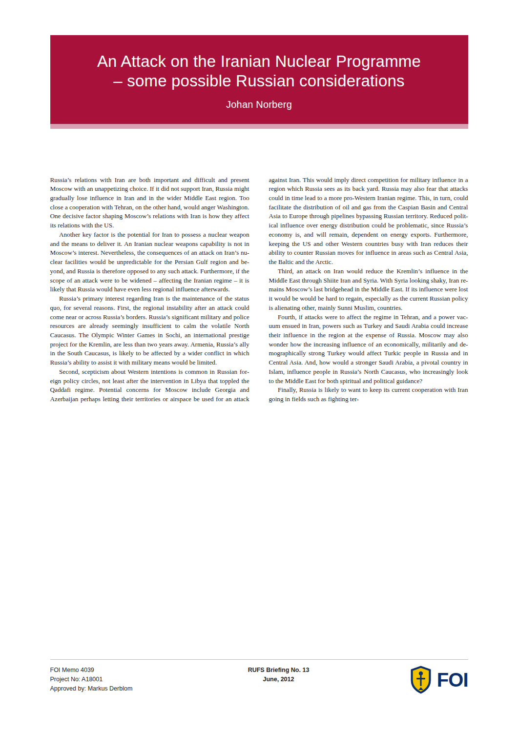An Attack on the Iranian Nuclear Programme
– some possible Russian considerations
Johan Norberg
Russia’s relations with Iran are both important and difficult and present Moscow with an unappetizing choice. If it did not support Iran, Russia might gradually lose influence in Iran and in the wider Middle East region. Too close a cooperation with Tehran, on the other hand, would anger Washington. One decisive factor shaping Moscow’s relations with Iran is how they affect its relations with the US.
Another key factor is the potential for Iran to possess a nuclear weapon and the means to deliver it. An Iranian nuclear weapons capability is not in Moscow’s interest. Nevertheless, the consequences of an attack on Iran’s nuclear facilities would be unpredictable for the Persian Gulf region and beyond, and Russia is therefore opposed to any such attack. Furthermore, if the scope of an attack were to be widened – affecting the Iranian regime – it is likely that Russia would have even less regional influence afterwards.
Russia’s primary interest regarding Iran is the maintenance of the status quo, for several reasons. First, the regional instability after an attack could come near or across Russia’s borders. Russia’s significant military and police resources are already seemingly insufficient to calm the volatile North Caucasus. The Olympic Winter Games in Sochi, an international prestige project for the Kremlin, are less than two years away. Armenia, Russia’s ally in the South Caucasus, is likely to be affected by a wider conflict in which Russia’s ability to assist it with military means would be limited.
Second, scepticism about Western intentions is common in Russian foreign policy circles, not least after the intervention in Libya that toppled the Qaddafi regime. Potential concerns for Moscow include Georgia and Azerbaijan perhaps letting their territories or airspace be used for an attack against Iran. This would imply direct competition for military influence in a region which Russia sees as its back yard. Russia may also fear that attacks could in time lead to a more pro-Western Iranian regime. This, in turn, could facilitate the distribution of oil and gas from the Caspian Basin and Central Asia to Europe through pipelines bypassing Russian territory. Reduced political influence over energy distribution could be problematic, since Russia’s economy is, and will remain, dependent on energy exports. Furthermore, keeping the US and other Western countries busy with Iran reduces their ability to counter Russian moves for influence in areas such as Central Asia, the Baltic and the Arctic.
Third, an attack on Iran would reduce the Kremlin’s influence in the Middle East through Shiite Iran and Syria. With Syria looking shaky, Iran remains Moscow’s last bridgehead in the Middle East. If its influence were lost it would be would be hard to regain, especially as the current Russian policy is alienating other, mainly Sunni Muslim, countries.
Fourth, if attacks were to affect the regime in Tehran, and a power vacuum ensued in Iran, powers such as Turkey and Saudi Arabia could increase their influence in the region at the expense of Russia. Moscow may also wonder how the increasing influence of an economically, militarily and demographically strong Turkey would affect Turkic people in Russia and in Central Asia. And, how would a stronger Saudi Arabia, a pivotal country in Islam, influence people in Russia’s North Caucasus, who increasingly look to the Middle East for both spiritual and political guidance?
Finally, Russia is likely to want to keep its current cooperation with Iran going in fields such as fighting ter-
FOI Memo 4039
Project No: A18001
Approved by: Markus Derblom
RUFS Briefing No. 13
June, 2012
FOI